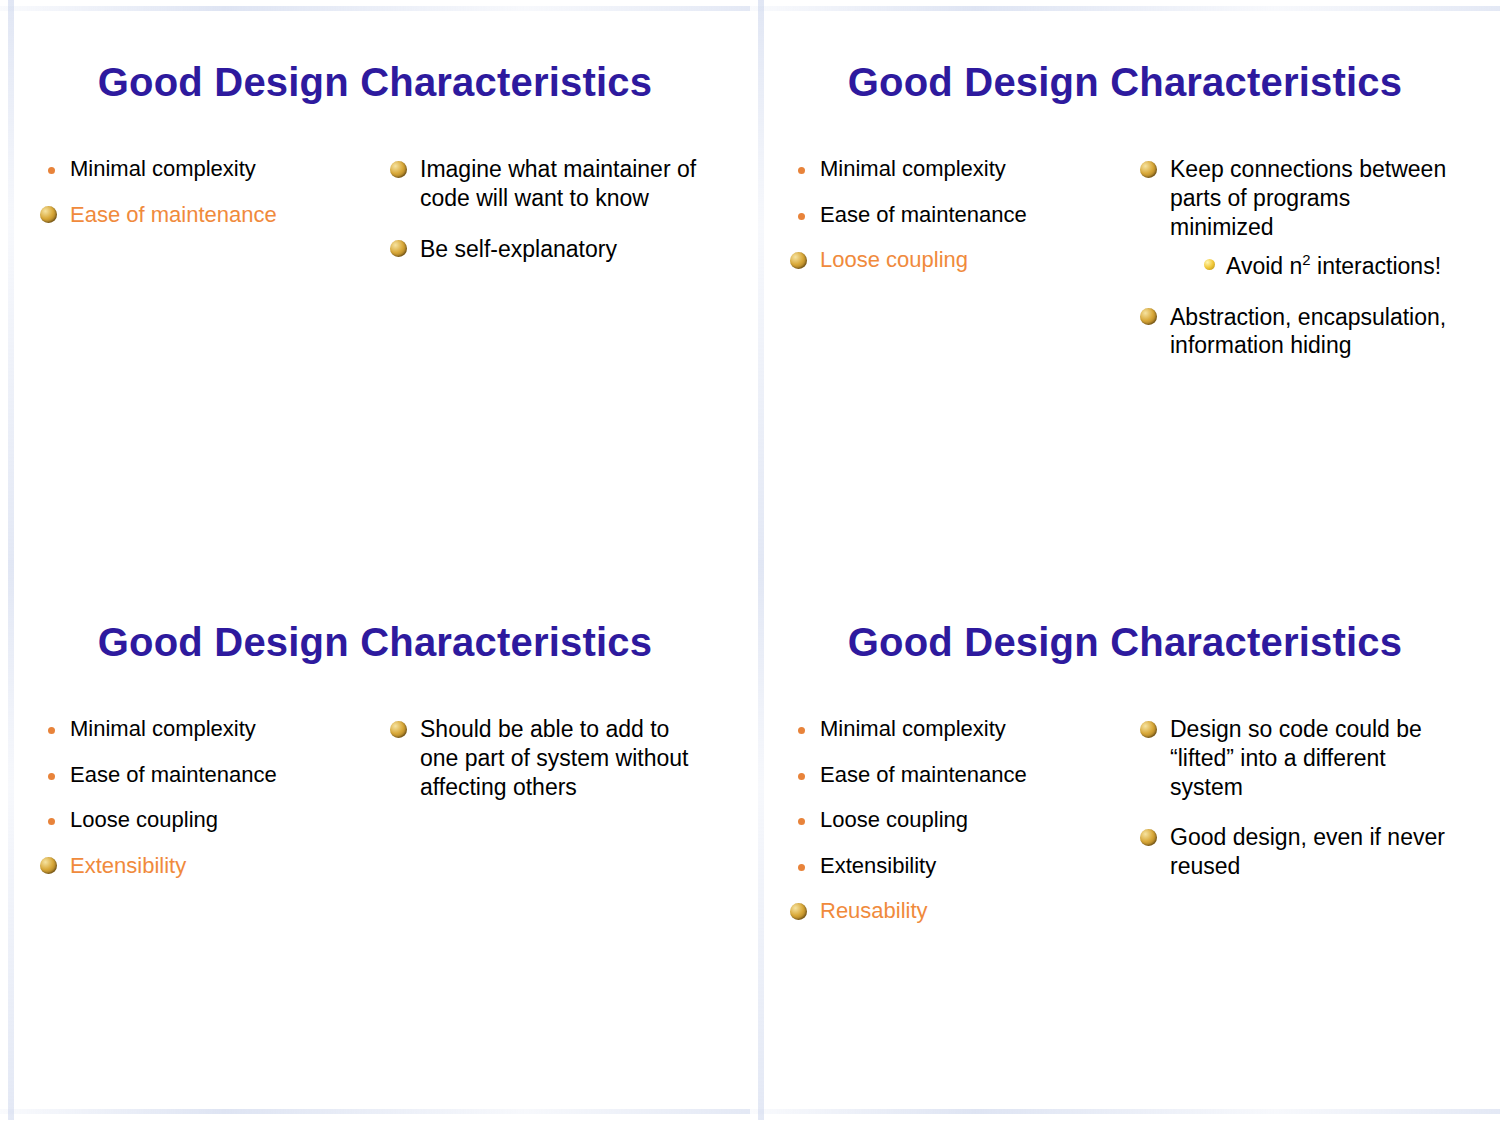Good Design Characteristics
Minimal complexity
Ease of maintenance
Imagine what maintainer of code will want to know
Be self-explanatory
Good Design Characteristics
Minimal complexity
Ease of maintenance
Loose coupling
Keep connections between parts of programs minimized
Avoid n2 interactions!
Abstraction, encapsulation, information hiding
Good Design Characteristics
Minimal complexity
Ease of maintenance
Loose coupling
Extensibility
Should be able to add to one part of system without affecting others
Good Design Characteristics
Minimal complexity
Ease of maintenance
Loose coupling
Extensibility
Reusability
Design so code could be “lifted” into a different system
Good design, even if never reused